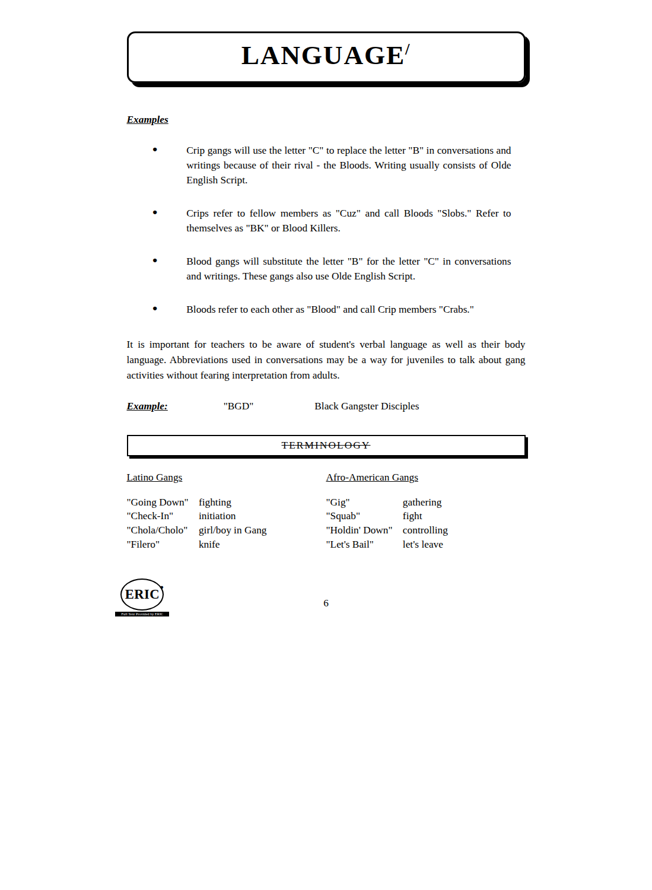LANGUAGE/
Examples
Crip gangs will use the letter "C" to replace the letter "B" in conversations and writings because of their rival - the Bloods. Writing usually consists of Olde English Script.
Crips refer to fellow members as "Cuz" and call Bloods "Slobs." Refer to themselves as "BK" or Blood Killers.
Blood gangs will substitute the letter "B" for the letter "C" in conversations and writings. These gangs also use Olde English Script.
Bloods refer to each other as "Blood" and call Crip members "Crabs."
It is important for teachers to be aware of student's verbal language as well as their body language. Abbreviations used in conversations may be a way for juveniles to talk about gang activities without fearing interpretation from adults.
Example: "BGD" Black Gangster Disciples
TERMINOLOGY
Latino Gangs
| "Going Down" | fighting |
| "Check-In" | initiation |
| "Chola/Cholo" | girl/boy in Gang |
| "Filero" | knife |
Afro-American Gangs
| "Gig" | gathering |
| "Squab" | fight |
| "Holdin' Down" | controlling |
| "Let's Bail" | let's leave |
ERIC●
Full Text Provided by ERIC
6